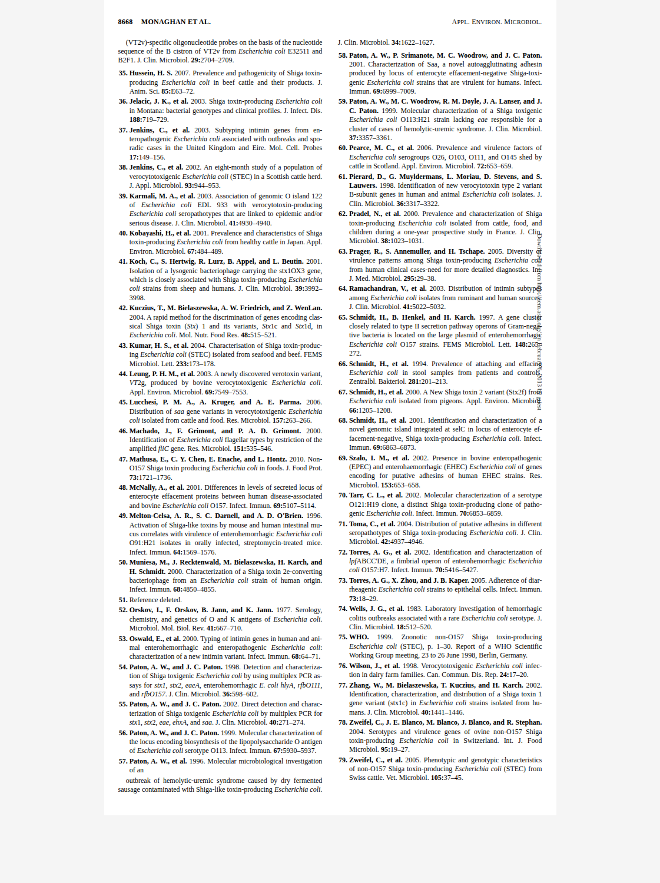8668 MONAGHAN ET AL. APPL. ENVIRON. MICROBIOL.
(VT2v)-specific oligonucleotide probes on the basis of the nucleotide sequence of the B cistron of VT2v from Escherichia coli E32511 and B2F1. J. Clin. Microbiol. 29: 2704–2709.
35. Hussein, H. S. 2007. Prevalence and pathogenicity of Shiga toxin-producing Escherichia coli in beef cattle and their products. J. Anim. Sci. 85: E63–72.
36. Jelacic, J. K., et al. 2003. Shiga toxin-producing Escherichia coli in Montana: bacterial genotypes and clinical profiles. J. Infect. Dis. 188: 719–729.
37. Jenkins, C., et al. 2003. Subtyping intimin genes from enteropathogenic Escherichia coli associated with outbreaks and sporadic cases in the United Kingdom and Eire. Mol. Cell. Probes 17: 149–156.
38. Jenkins, C., et al. 2002. An eight-month study of a population of verocytotoxigenic Escherichia coli (STEC) in a Scottish cattle herd. J. Appl. Microbiol. 93: 944–953.
39. Karmali, M. A., et al. 2003. Association of genomic O island 122 of Escherichia coli EDL 933 with verocytotoxin-producing Escherichia coli seropathotypes that are linked to epidemic and/or serious disease. J. Clin. Microbiol. 41: 4930–4940.
40. Kobayashi, H., et al. 2001. Prevalence and characteristics of Shiga toxin-producing Escherichia coli from healthy cattle in Japan. Appl. Environ. Microbiol. 67: 484–489.
41. Koch, C., S. Hertwig, R. Lurz, B. Appel, and L. Beutin. 2001. Isolation of a lysogenic bacteriophage carrying the stx1OX3 gene, which is closely associated with Shiga toxin-producing Escherichia coli strains from sheep and humans. J. Clin. Microbiol. 39: 3992–3998.
42. Kuczius, T., M. Bielaszewska, A. W. Friedrich, and Z. WenLan. 2004. A rapid method for the discrimination of genes encoding classical Shiga toxin (Stx) 1 and its variants, Stx1c and Stx1d, in Escherichia coli. Mol. Nutr. Food Res. 48: 515–521.
43. Kumar, H. S., et al. 2004. Characterisation of Shiga toxin-producing Escherichia coli (STEC) isolated from seafood and beef. FEMS Microbiol. Lett. 233: 173–178.
44. Leung, P. H. M., et al. 2003. A newly discovered verotoxin variant, VT2g, produced by bovine verocytotoxigenic Escherichia coli. Appl. Environ. Microbiol. 69: 7549–7553.
45. Lucchesi, P. M. A., A. Kruger, and A. E. Parma. 2006. Distribution of saa gene variants in verocytotoxigenic Escherichia coli isolated from cattle and food. Res. Microbiol. 157: 263–266.
46. Machado, J., F. Grimont, and P. A. D. Grimont. 2000. Identification of Escherichia coli flagellar types by restriction of the amplified fliC gene. Res. Microbiol. 151: 535–546.
47. Mathusa, E., C. Y. Chen, E. Enache, and L. Hontz. 2010. Non-O157 Shiga toxin producing Escherichia coli in foods. J. Food Prot. 73: 1721–1736.
48. McNally, A., et al. 2001. Differences in levels of secreted locus of enterocyte effacement proteins between human disease-associated and bovine Escherichia coli O157. Infect. Immun. 69: 5107–5114.
49. Melton-Celsa, A. R., S. C. Darnell, and A. D. O'Brien. 1996. Activation of Shiga-like toxins by mouse and human intestinal mucus correlates with virulence of enterohemorrhagic Escherichia coli O91:H21 isolates in orally infected, streptomycin-treated mice. Infect. Immun. 64: 1569–1576.
50. Muniesa, M., J. Recktenwald, M. Bielaszewska, H. Karch, and H. Schmidt. 2000. Characterization of a Shiga toxin 2e-converting bacteriophage from an Escherichia coli strain of human origin. Infect. Immun. 68: 4850–4855.
51. Reference deleted.
52. Orskov, I., F. Orskov, B. Jann, and K. Jann. 1977. Serology, chemistry, and genetics of O and K antigens of Escherichia coli. Microbiol. Mol. Biol. Rev. 41: 667–710.
53. Oswald, E., et al. 2000. Typing of intimin genes in human and animal enterohemorrhagic and enteropathogenic Escherichia coli: characterization of a new intimin variant. Infect. Immun. 68: 64–71.
54. Paton, A. W., and J. C. Paton. 1998. Detection and characterization of Shiga toxigenic Escherichia coli by using multiplex PCR assays for stx1, stx2, eaeA, enterohemorrhagic E. coli hlyA, rfbO111, and rfbO157. J. Clin. Microbiol. 36: 598–602.
55. Paton, A. W., and J. C. Paton. 2002. Direct detection and characterization of Shiga toxigenic Escherichia coli by multiplex PCR for stx1, stx2, eae, ehxA, and saa. J. Clin. Microbiol. 40: 271–274.
56. Paton, A. W., and J. C. Paton. 1999. Molecular characterization of the locus encoding biosynthesis of the lipopolysaccharide O antigen of Escherichia coli serotype O113. Infect. Immun. 67: 5930–5937.
57. Paton, A. W., et al. 1996. Molecular microbiological investigation of an
outbreak of hemolytic-uremic syndrome caused by dry fermented sausage contaminated with Shiga-like toxin-producing Escherichia coli. J. Clin. Microbiol. 34: 1622–1627.
58. Paton, A. W., P. Srimanote, M. C. Woodrow, and J. C. Paton. 2001. Characterization of Saa, a novel autoagglutinating adhesin produced by locus of enterocyte effacement-negative Shiga-toxigenic Escherichia coli strains that are virulent for humans. Infect. Immun. 69: 6999–7009.
59. Paton, A. W., M. C. Woodrow, R. M. Doyle, J. A. Lanser, and J. C. Paton. 1999. Molecular characterization of a Shiga toxigenic Escherichia coli O113:H21 strain lacking eae responsible for a cluster of cases of hemolytic-uremic syndrome. J. Clin. Microbiol. 37: 3357–3361.
60. Pearce, M. C., et al. 2006. Prevalence and virulence factors of Escherichia coli serogroups O26, O103, O111, and O145 shed by cattle in Scotland. Appl. Environ. Microbiol. 72: 653–659.
61. Pierard, D., G. Muyldermans, L. Moriau, D. Stevens, and S. Lauwers. 1998. Identification of new verocytotoxin type 2 variant B-subunit genes in human and animal Escherichia coli isolates. J. Clin. Microbiol. 36: 3317–3322.
62. Pradel, N., et al. 2000. Prevalence and characterization of Shiga toxin-producing Escherichia coli isolated from cattle, food, and children during a one-year prospective study in France. J. Clin. Microbiol. 38: 1023–1031.
63. Prager, R., S. Annemuller, and H. Tschape. 2005. Diversity of virulence patterns among Shiga toxin-producing Escherichia coli from human clinical cases-need for more detailed diagnostics. Int. J. Med. Microbiol. 295: 29–38.
64. Ramachandran, V., et al. 2003. Distribution of intimin subtypes among Escherichia coli isolates from ruminant and human sources. J. Clin. Microbiol. 41: 5022–5032.
65. Schmidt, H., B. Henkel, and H. Karch. 1997. A gene cluster closely related to type II secretion pathway operons of Gram-negative bacteria is located on the large plasmid of enterohemorrhagic Escherichia coli O157 strains. FEMS Microbiol. Lett. 148: 265–272.
66. Schmidt, H., et al. 1994. Prevalence of attaching and effacing Escherichia coli in stool samples from patients and controls. Zentralbl. Bakteriol. 281: 201–213.
67. Schmidt, H., et al. 2000. A New Shiga toxin 2 variant (Stx2f) from Escherichia coli isolated from pigeons. Appl. Environ. Microbiol. 66: 1205–1208.
68. Schmidt, H., et al. 2001. Identification and characterization of a novel genomic island integrated at selC in locus of enterocyte effacement-negative, Shiga toxin-producing Escherichia coli. Infect. Immun. 69: 6863–6873.
69. Szalo, I. M., et al. 2002. Presence in bovine enteropathogenic (EPEC) and enterohaemorrhagic (EHEC) Escherichia coli of genes encoding for putative adhesins of human EHEC strains. Res. Microbiol. 153: 653–658.
70. Tarr, C. L., et al. 2002. Molecular characterization of a serotype O121:H19 clone, a distinct Shiga toxin-producing clone of pathogenic Escherichia coli. Infect. Immun. 70: 6853–6859.
71. Toma, C., et al. 2004. Distribution of putative adhesins in different seropathotypes of Shiga toxin-producing Escherichia coli. J. Clin. Microbiol. 42: 4937–4946.
72. Torres, A. G., et al. 2002. Identification and characterization of lpf ABCC'DE, a fimbrial operon of enterohemorrhagic Escherichia coli O157:H7. Infect. Immun. 70: 5416–5427.
73. Torres, A. G., X. Zhou, and J. B. Kaper. 2005. Adherence of diarrheagenic Escherichia coli strains to epithelial cells. Infect. Immun. 73: 18–29.
74. Wells, J. G., et al. 1983. Laboratory investigation of hemorrhagic colitis outbreaks associated with a rare Escherichia coli serotype. J. Clin. Microbiol. 18: 512–520.
75. WHO. 1999. Zoonotic non-O157 Shiga toxin-producing Escherichia coli (STEC), p. 1–30. Report of a WHO Scientific Working Group meeting, 23 to 26 June 1998, Berlin, Germany.
76. Wilson, J., et al. 1998. Verocytotoxigenic Escherichia coli infection in dairy farm families. Can. Commun. Dis. Rep. 24: 17–20.
77. Zhang, W., M. Bielaszewska, T. Kuczius, and H. Karch. 2002. Identification, characterization, and distribution of a Shiga toxin 1 gene variant (stx1c) in Escherichia coli strains isolated from humans. J. Clin. Microbiol. 40: 1441–1446.
78. Zweifel, C., J. E. Blanco, M. Blanco, J. Blanco, and R. Stephan. 2004. Serotypes and virulence genes of ovine non-O157 Shiga toxin-producing Escherichia coli in Switzerland. Int. J. Food Microbiol. 95: 19–27.
79. Zweifel, C., et al. 2005. Phenotypic and genotypic characteristics of non-O157 Shiga toxin-producing Escherichia coli (STEC) from Swiss cattle. Vet. Microbiol. 105: 37–45.
Downloaded from http://aem.asm.org/ on February 6, 2013 by guest